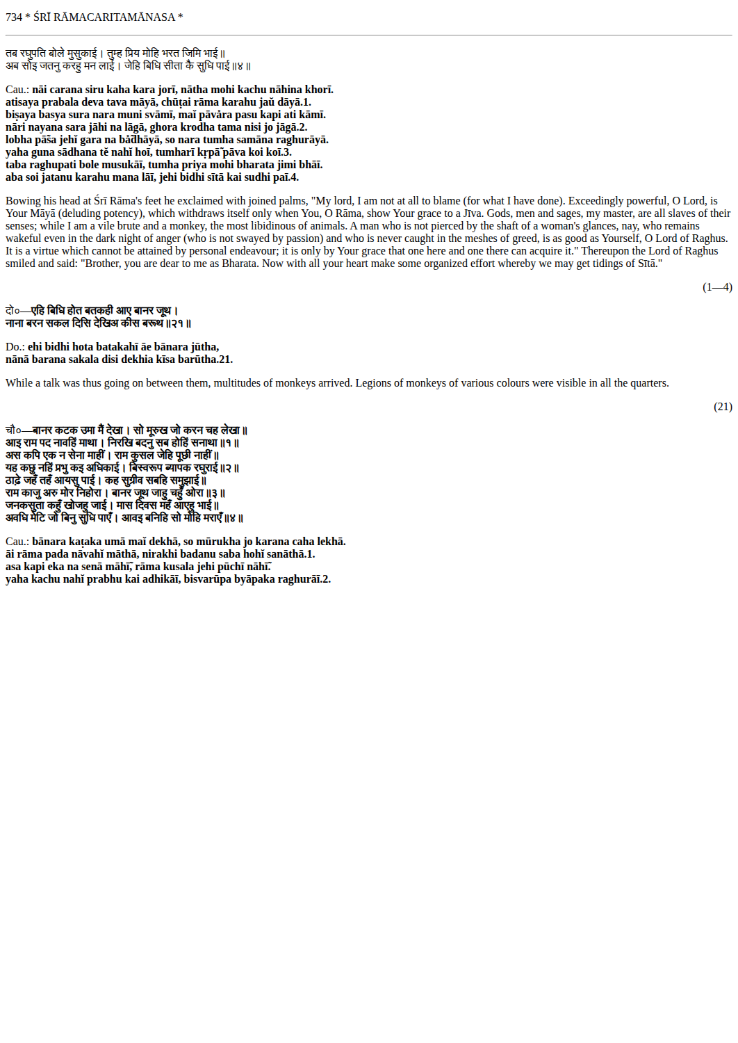734 * ŚRĪ RĀMACARITAMĀNASA *
तब रघुपति बोले मुसुकाई। तुम्ह प्रिय मोहि भरत जिमि भाई॥
अब सोइ जतनु करहु मन लाई। जेहि बिधि सीता कै सुधि पाई॥४॥
Cau.: nāi carana siru kaha kara jorī, nātha mohi kachu nāhina khorī.
atisaya prabala deva tava māyā, chūṭai rāma karahu jaŭ dāyā.1.
biṣaya basya sura nara muni svāmī, maĭ pāvåra pasu kapi ati kāmī.
nāri nayana sara jāhi na lāgā, ghora krodha tama nisi jo jāgā.2.
lobha pā̃sa jehĭ gara na bå̃dhāyā, so nara tumha samāna raghurāyā.
yaha guna sādhana tĕ nahĭ hoī, tumharī kṛpā̃ pāva koi koī.3.
taba raghupati bole musukāī, tumha priya mohi bharata jimi bhāī.
aba soi jatanu karahu mana lāī, jehi bidhi sītā kai sudhi paī.4.
Bowing his head at Śrī Rāma's feet he exclaimed with joined palms, "My lord, I am not at all to blame (for what I have done). Exceedingly powerful, O Lord, is Your Māyā (deluding potency), which withdraws itself only when You, O Rāma, show Your grace to a Jīva. Gods, men and sages, my master, are all slaves of their senses; while I am a vile brute and a monkey, the most libidinous of animals. A man who is not pierced by the shaft of a woman's glances, nay, who remains wakeful even in the dark night of anger (who is not swayed by passion) and who is never caught in the meshes of greed, is as good as Yourself, O Lord of Raghus. It is a virtue which cannot be attained by personal endeavour; it is only by Your grace that one here and one there can acquire it." Thereupon the Lord of Raghus smiled and said: "Brother, you are dear to me as Bharata. Now with all your heart make some organized effort whereby we may get tidings of Sītā."
(1—4)
दो०—एहि बिधि होत बतकही आए बानर जूथ।
नाना बरन सकल दिसि देखिअ कीस बरूथ॥२१॥
Do.: ehi bidhi hota batakahī āe bānara jūtha,
nānā barana sakala disi dekhia kīsa barūtha.21.
While a talk was thus going on between them, multitudes of monkeys arrived. Legions of monkeys of various colours were visible in all the quarters.
(21)
चौ०—बानर कटक उमा मैं देखा। सो मूरुख जो करन चह लेखा॥
आइ राम पद नावहिं माथा। निरखि बदनु सब होहिं सनाथा॥१॥
अस कपि एक न सेना माहीं। राम कुसल जेहि पूछी नाहीं॥
यह कछु नहिं प्रभु कइ अधिकाई। बिस्वरूप ब्यापक रघुराई॥२॥
ठाढ़े जहँ तहँ आयसु पाई। कह सुग्रीव सबहि समुझाई॥
राम काजु अरु मोर निहोरा। बानर जूथ जाहु चहुँ ओरा॥३॥
जनकसुता कहुँ खोजहु जाई। मास दिवस महँ आएहु भाई॥
अवधि मेटि जो बिनु सुधि पाएँ। आवइ बनिहि सो मोहि मराएँ॥४॥
Cau.: bānara kaṭaka umā maĭ dekhā, so mūrukha jo karana caha lekhā.
āi rāma pada nāvahĭ māthā, nirakhi badanu saba hohĭ sanāthā.1.
asa kapi eka na senā māhī̃, rāma kusala jehi pūchī nāhī̃.
yaha kachu nahĭ prabhu kai adhikāī, bisvarūpa byāpaka raghurāī.2.